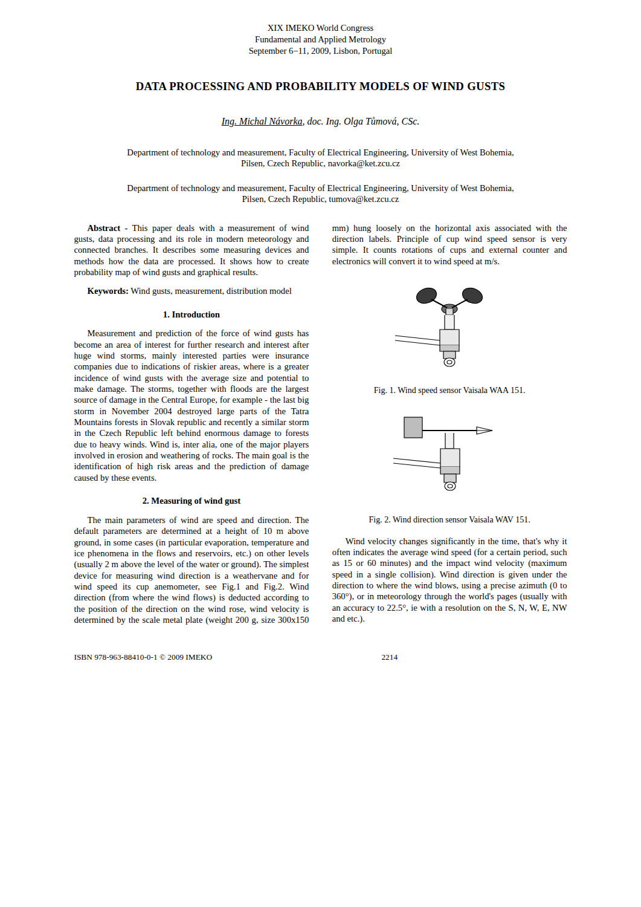XIX IMEKO World Congress
Fundamental and Applied Metrology
September 6−11, 2009, Lisbon, Portugal
DATA PROCESSING AND PROBABILITY MODELS OF WIND GUSTS
Ing. Michal Návorka, doc. Ing. Olga Tůmová, CSc.
Department of technology and measurement, Faculty of Electrical Engineering, University of West Bohemia,
Pilsen, Czech Republic, navorka@ket.zcu.cz
Department of technology and measurement, Faculty of Electrical Engineering, University of West Bohemia,
Pilsen, Czech Republic, tumova@ket.zcu.cz
Abstract - This paper deals with a measurement of wind gusts, data processing and its role in modern meteorology and connected branches. It describes some measuring devices and methods how the data are processed. It shows how to create probability map of wind gusts and graphical results.
Keywords: Wind gusts, measurement, distribution model
1. Introduction
Measurement and prediction of the force of wind gusts has become an area of interest for further research and interest after huge wind storms, mainly interested parties were insurance companies due to indications of riskier areas, where is a greater incidence of wind gusts with the average size and potential to make damage. The storms, together with floods are the largest source of damage in the Central Europe, for example - the last big storm in November 2004 destroyed large parts of the Tatra Mountains forests in Slovak republic and recently a similar storm in the Czech Republic left behind enormous damage to forests due to heavy winds. Wind is, inter alia, one of the major players involved in erosion and weathering of rocks. The main goal is the identification of high risk areas and the prediction of damage caused by these events.
2. Measuring of wind gust
The main parameters of wind are speed and direction. The default parameters are determined at a height of 10 m above ground, in some cases (in particular evaporation, temperature and ice phenomena in the flows and reservoirs, etc.) on other levels (usually 2 m above the level of the water or ground). The simplest device for measuring wind direction is a weathervane and for wind speed its cup anemometer, see Fig.1 and Fig.2. Wind direction (from where the wind flows) is deducted according to the position of the direction on the wind rose, wind velocity is determined by the scale metal plate (weight 200 g, size 300x150 mm) hung loosely on the horizontal axis associated with the direction labels. Principle of cup wind speed sensor is very simple. It counts rotations of cups and external counter and electronics will convert it to wind speed at m/s.
Fig. 1. Wind speed sensor Vaisala WAA 151.
Fig. 2. Wind direction sensor Vaisala WAV 151.
Wind velocity changes significantly in the time, that's why it often indicates the average wind speed (for a certain period, such as 15 or 60 minutes) and the impact wind velocity (maximum speed in a single collision). Wind direction is given under the direction to where the wind blows, using a precise azimuth (0 to 360°), or in meteorology through the world's pages (usually with an accuracy to 22.5°, ie with a resolution on the S, N, W, E, NW and etc.).
ISBN 978-963-88410-0-1 © 2009 IMEKO
2214